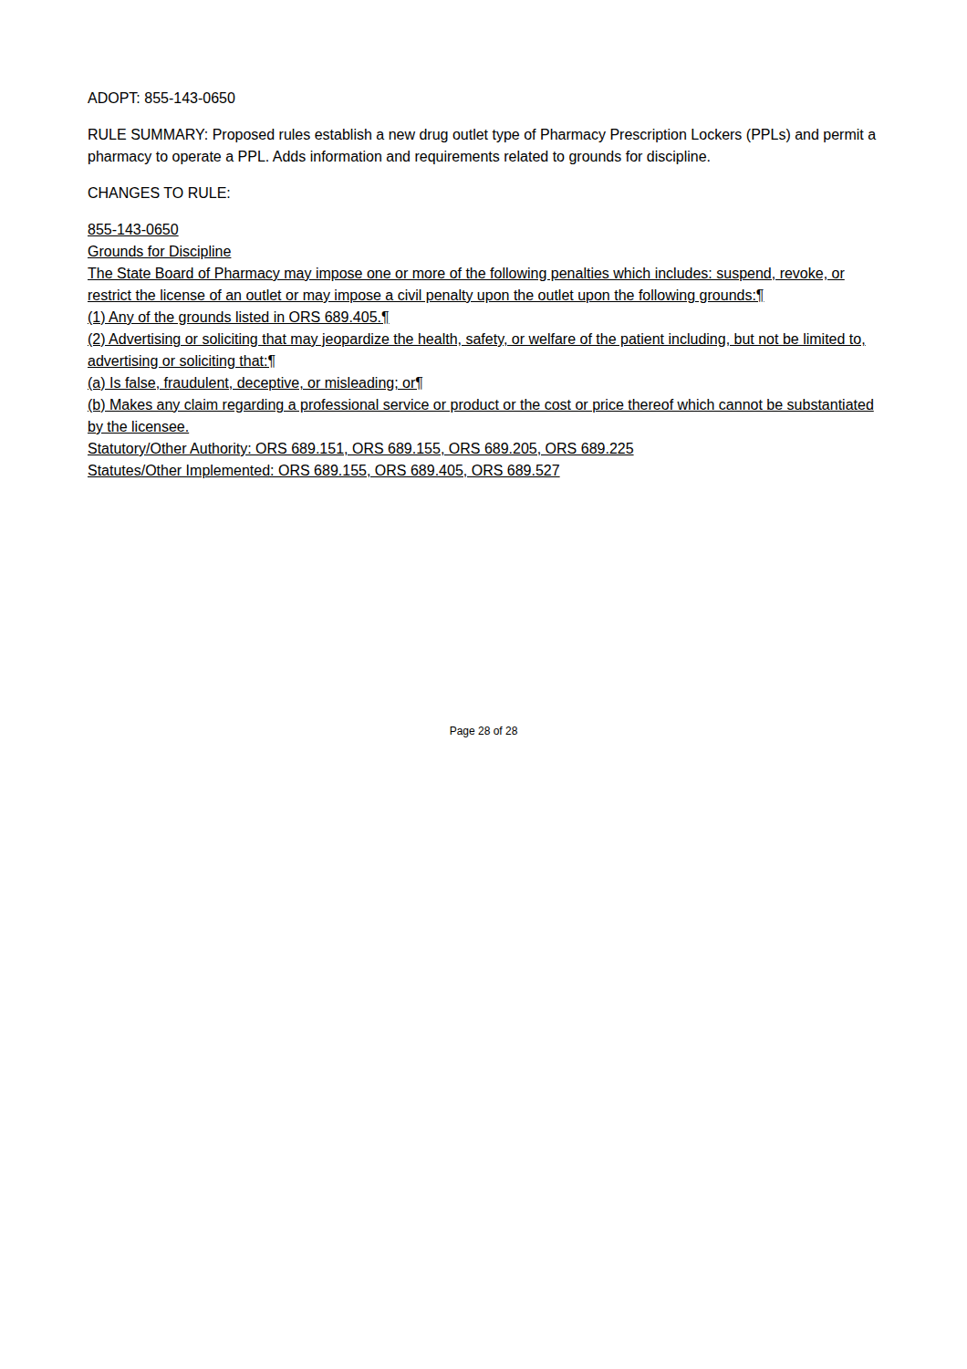ADOPT: 855-143-0650
RULE SUMMARY: Proposed rules establish a new drug outlet type of Pharmacy Prescription Lockers (PPLs) and permit a pharmacy to operate a PPL. Adds information and requirements related to grounds for discipline.
CHANGES TO RULE:
855-143-0650
Grounds for Discipline
The State Board of Pharmacy may impose one or more of the following penalties which includes: suspend, revoke, or restrict the license of an outlet or may impose a civil penalty upon the outlet upon the following grounds:¶
(1) Any of the grounds listed in ORS 689.405.¶
(2) Advertising or soliciting that may jeopardize the health, safety, or welfare of the patient including, but not be limited to, advertising or soliciting that:¶
(a) Is false, fraudulent, deceptive, or misleading; or¶
(b) Makes any claim regarding a professional service or product or the cost or price thereof which cannot be substantiated by the licensee.
Statutory/Other Authority: ORS 689.151, ORS 689.155, ORS 689.205, ORS 689.225
Statutes/Other Implemented: ORS 689.155, ORS 689.405, ORS 689.527
Page 28 of 28